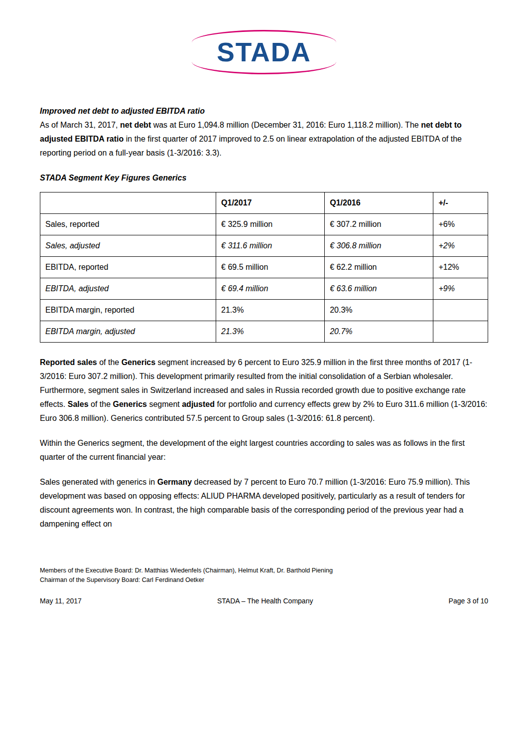STADA
Improved net debt to adjusted EBITDA ratio
As of March 31, 2017, net debt was at Euro 1,094.8 million (December 31, 2016: Euro 1,118.2 million). The net debt to adjusted EBITDA ratio in the first quarter of 2017 improved to 2.5 on linear extrapolation of the adjusted EBITDA of the reporting period on a full-year basis (1-3/2016: 3.3).
STADA Segment Key Figures Generics
| | Q1/2017 | Q1/2016 | +/- |
| Sales, reported | € 325.9 million | € 307.2 million | +6% |
| Sales, adjusted | € 311.6 million | € 306.8 million | +2% |
| EBITDA, reported | € 69.5 million | € 62.2 million | +12% |
| EBITDA, adjusted | € 69.4 million | € 63.6 million | +9% |
| EBITDA margin, reported | 21.3% | 20.3% | |
| EBITDA margin, adjusted | 21.3% | 20.7% | |
Reported sales of the Generics segment increased by 6 percent to Euro 325.9 million in the first three months of 2017 (1-3/2016: Euro 307.2 million). This development primarily resulted from the initial consolidation of a Serbian wholesaler. Furthermore, segment sales in Switzerland increased and sales in Russia recorded growth due to positive exchange rate effects. Sales of the Generics segment adjusted for portfolio and currency effects grew by 2% to Euro 311.6 million (1-3/2016: Euro 306.8 million). Generics contributed 57.5 percent to Group sales (1-3/2016: 61.8 percent).
Within the Generics segment, the development of the eight largest countries according to sales was as follows in the first quarter of the current financial year:
Sales generated with generics in Germany decreased by 7 percent to Euro 70.7 million (1-3/2016: Euro 75.9 million). This development was based on opposing effects: ALIUD PHARMA developed positively, particularly as a result of tenders for discount agreements won. In contrast, the high comparable basis of the corresponding period of the previous year had a dampening effect on
Members of the Executive Board: Dr. Matthias Wiedenfels (Chairman), Helmut Kraft, Dr. Barthold Piening
Chairman of the Supervisory Board: Carl Ferdinand Oetker
May 11, 2017 STADA – The Health Company Page 3 of 10